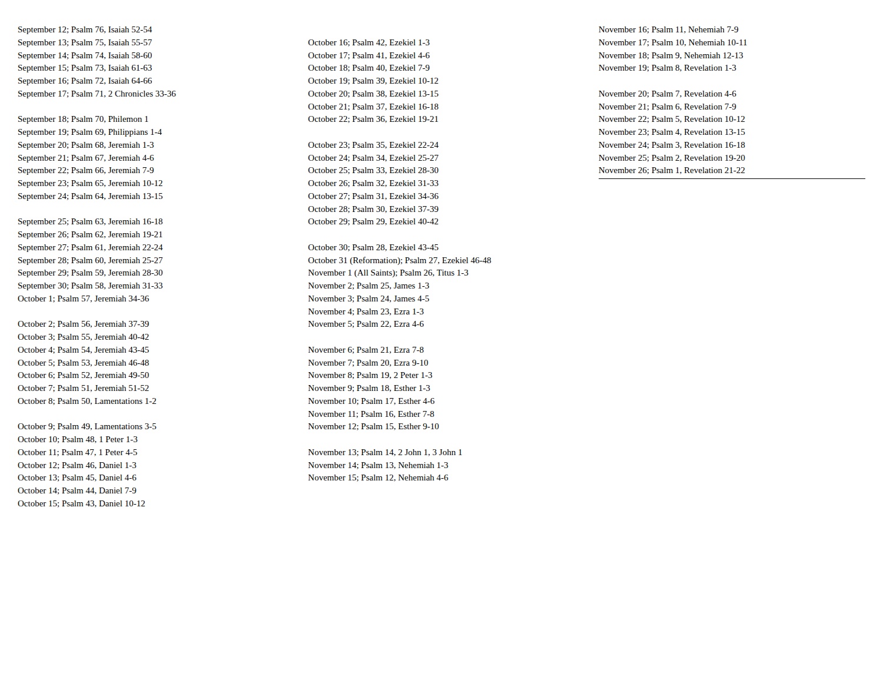September 12; Psalm 76, Isaiah 52-54
September 13; Psalm 75, Isaiah 55-57
September 14; Psalm 74, Isaiah 58-60
September 15; Psalm 73, Isaiah 61-63
September 16; Psalm 72, Isaiah 64-66
September 17; Psalm 71, 2 Chronicles 33-36
September 18; Psalm 70, Philemon 1
September 19; Psalm 69, Philippians 1-4
September 20; Psalm 68, Jeremiah 1-3
September 21; Psalm 67, Jeremiah 4-6
September 22; Psalm 66, Jeremiah 7-9
September 23; Psalm 65, Jeremiah 10-12
September 24; Psalm 64, Jeremiah 13-15
September 25; Psalm 63, Jeremiah 16-18
September 26; Psalm 62, Jeremiah 19-21
September 27; Psalm 61, Jeremiah 22-24
September 28; Psalm 60, Jeremiah 25-27
September 29; Psalm 59, Jeremiah 28-30
September 30; Psalm 58, Jeremiah 31-33
October 1; Psalm 57, Jeremiah 34-36
October 2; Psalm 56, Jeremiah 37-39
October 3; Psalm 55, Jeremiah 40-42
October 4; Psalm 54, Jeremiah 43-45
October 5; Psalm 53, Jeremiah 46-48
October 6; Psalm 52, Jeremiah 49-50
October 7; Psalm 51, Jeremiah 51-52
October 8; Psalm 50, Lamentations 1-2
October 9; Psalm 49, Lamentations 3-5
October 10; Psalm 48, 1 Peter 1-3
October 11; Psalm 47, 1 Peter 4-5
October 12; Psalm 46, Daniel 1-3
October 13; Psalm 45, Daniel 4-6
October 14; Psalm 44, Daniel 7-9
October 15; Psalm 43, Daniel 10-12
October 16; Psalm 42, Ezekiel 1-3
October 17; Psalm 41, Ezekiel 4-6
October 18; Psalm 40, Ezekiel 7-9
October 19; Psalm 39, Ezekiel 10-12
October 20; Psalm 38, Ezekiel 13-15
October 21; Psalm 37, Ezekiel 16-18
October 22; Psalm 36, Ezekiel 19-21
October 23; Psalm 35, Ezekiel 22-24
October 24; Psalm 34, Ezekiel 25-27
October 25; Psalm 33, Ezekiel 28-30
October 26; Psalm 32, Ezekiel 31-33
October 27; Psalm 31, Ezekiel 34-36
October 28; Psalm 30, Ezekiel 37-39
October 29; Psalm 29, Ezekiel 40-42
October 30; Psalm 28, Ezekiel 43-45
October 31 (Reformation); Psalm 27, Ezekiel 46-48
November 1 (All Saints); Psalm 26, Titus 1-3
November 2; Psalm 25, James 1-3
November 3; Psalm 24, James 4-5
November 4; Psalm 23, Ezra 1-3
November 5; Psalm 22, Ezra 4-6
November 6; Psalm 21, Ezra 7-8
November 7; Psalm 20, Ezra 9-10
November 8; Psalm 19, 2 Peter 1-3
November 9; Psalm 18, Esther 1-3
November 10; Psalm 17, Esther 4-6
November 11; Psalm 16, Esther 7-8
November 12; Psalm 15, Esther 9-10
November 13; Psalm 14, 2 John 1, 3 John 1
November 14; Psalm 13, Nehemiah 1-3
November 15; Psalm 12, Nehemiah 4-6
November 16; Psalm 11, Nehemiah 7-9
November 17; Psalm 10, Nehemiah 10-11
November 18; Psalm 9, Nehemiah 12-13
November 19; Psalm 8, Revelation 1-3
November 20; Psalm 7, Revelation 4-6
November 21; Psalm 6, Revelation 7-9
November 22; Psalm 5, Revelation 10-12
November 23; Psalm 4, Revelation 13-15
November 24; Psalm 3, Revelation 16-18
November 25; Psalm 2, Revelation 19-20
November 26; Psalm 1, Revelation 21-22